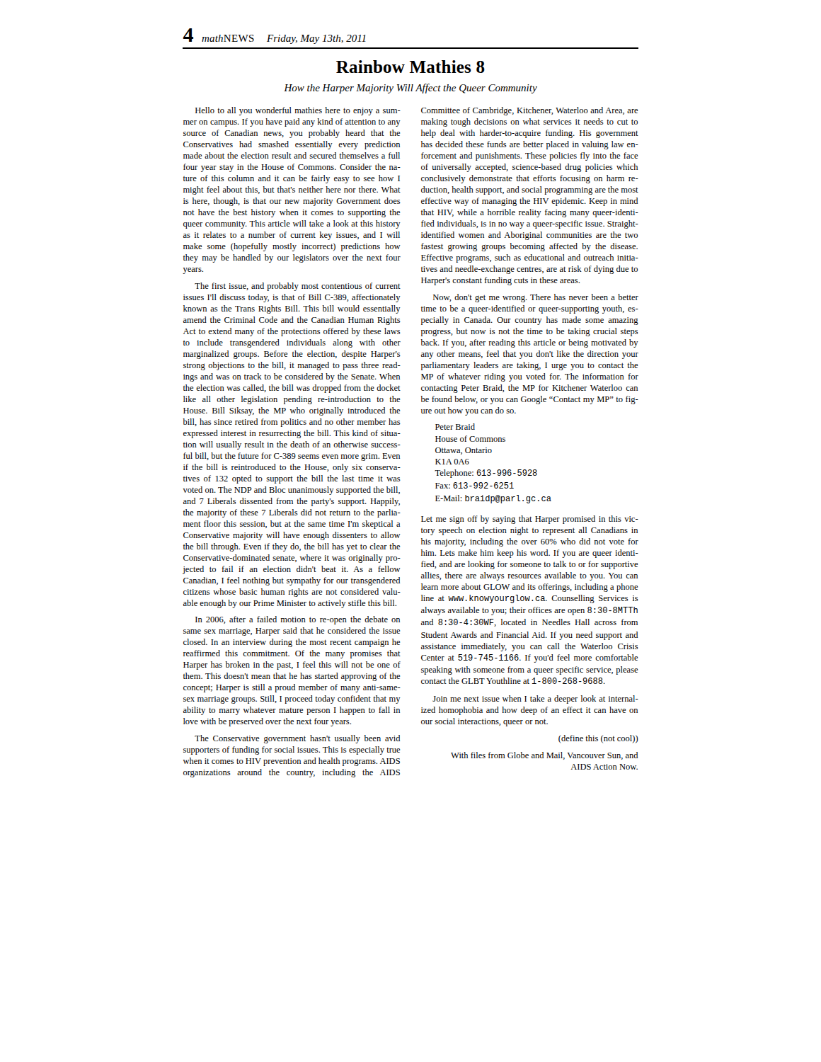4 math NEWS Friday, May 13th, 2011
Rainbow Mathies 8
How the Harper Majority Will Affect the Queer Community
Hello to all you wonderful mathies here to enjoy a summer on campus. If you have paid any kind of attention to any source of Canadian news, you probably heard that the Conservatives had smashed essentially every prediction made about the election result and secured themselves a full four year stay in the House of Commons. Consider the nature of this column and it can be fairly easy to see how I might feel about this, but that's neither here nor there. What is here, though, is that our new majority Government does not have the best history when it comes to supporting the queer community. This article will take a look at this history as it relates to a number of current key issues, and I will make some (hopefully mostly incorrect) predictions how they may be handled by our legislators over the next four years.
The first issue, and probably most contentious of current issues I'll discuss today, is that of Bill C-389, affectionately known as the Trans Rights Bill. This bill would essentially amend the Criminal Code and the Canadian Human Rights Act to extend many of the protections offered by these laws to include transgendered individuals along with other marginalized groups. Before the election, despite Harper's strong objections to the bill, it managed to pass three readings and was on track to be considered by the Senate. When the election was called, the bill was dropped from the docket like all other legislation pending re-introduction to the House. Bill Siksay, the MP who originally introduced the bill, has since retired from politics and no other member has expressed interest in resurrecting the bill. This kind of situation will usually result in the death of an otherwise successful bill, but the future for C-389 seems even more grim. Even if the bill is reintroduced to the House, only six conservatives of 132 opted to support the bill the last time it was voted on. The NDP and Bloc unanimously supported the bill, and 7 Liberals dissented from the party's support. Happily, the majority of these 7 Liberals did not return to the parliament floor this session, but at the same time I'm skeptical a Conservative majority will have enough dissenters to allow the bill through. Even if they do, the bill has yet to clear the Conservative-dominated senate, where it was originally projected to fail if an election didn't beat it. As a fellow Canadian, I feel nothing but sympathy for our transgendered citizens whose basic human rights are not considered valuable enough by our Prime Minister to actively stifle this bill.
In 2006, after a failed motion to re-open the debate on same sex marriage, Harper said that he considered the issue closed. In an interview during the most recent campaign he reaffirmed this commitment. Of the many promises that Harper has broken in the past, I feel this will not be one of them. This doesn't mean that he has started approving of the concept; Harper is still a proud member of many anti-same-sex marriage groups. Still, I proceed today confident that my ability to marry whatever mature person I happen to fall in love with be preserved over the next four years.
The Conservative government hasn't usually been avid supporters of funding for social issues. This is especially true when it comes to HIV prevention and health programs. AIDS organizations around the country, including the AIDS Committee of Cambridge, Kitchener, Waterloo and Area, are making tough decisions on what services it needs to cut to help deal with harder-to-acquire funding. His government has decided these funds are better placed in valuing law enforcement and punishments. These policies fly into the face of universally accepted, science-based drug policies which conclusively demonstrate that efforts focusing on harm reduction, health support, and social programming are the most effective way of managing the HIV epidemic. Keep in mind that HIV, while a horrible reality facing many queer-identified individuals, is in no way a queer-specific issue. Straight-identified women and Aboriginal communities are the two fastest growing groups becoming affected by the disease. Effective programs, such as educational and outreach initiatives and needle-exchange centres, are at risk of dying due to Harper's constant funding cuts in these areas.
Now, don't get me wrong. There has never been a better time to be a queer-identified or queer-supporting youth, especially in Canada. Our country has made some amazing progress, but now is not the time to be taking crucial steps back. If you, after reading this article or being motivated by any other means, feel that you don't like the direction your parliamentary leaders are taking, I urge you to contact the MP of whatever riding you voted for. The information for contacting Peter Braid, the MP for Kitchener Waterloo can be found below, or you can Google “Contact my MP” to figure out how you can do so.
Peter Braid
House of Commons
Ottawa, Ontario
K1A 0A6
Telephone: 613-996-5928
Fax: 613-992-6251
E-Mail: braidp@parl.gc.ca
Let me sign off by saying that Harper promised in this victory speech on election night to represent all Canadians in his majority, including the over 60% who did not vote for him. Lets make him keep his word. If you are queer identified, and are looking for someone to talk to or for supportive allies, there are always resources available to you. You can learn more about GLOW and its offerings, including a phone line at www.knowyourglow.ca. Counselling Services is always available to you; their offices are open 8:30-8MTTh and 8:30-4:30WF, located in Needles Hall across from Student Awards and Financial Aid. If you need support and assistance immediately, you can call the Waterloo Crisis Center at 519-745-1166. If you'd feel more comfortable speaking with someone from a queer specific service, please contact the GLBT Youthline at 1-800-268-9688.
Join me next issue when I take a deeper look at internalized homophobia and how deep of an effect it can have on our social interactions, queer or not.
(define this (not cool))
With files from Globe and Mail, Vancouver Sun, and AIDS Action Now.